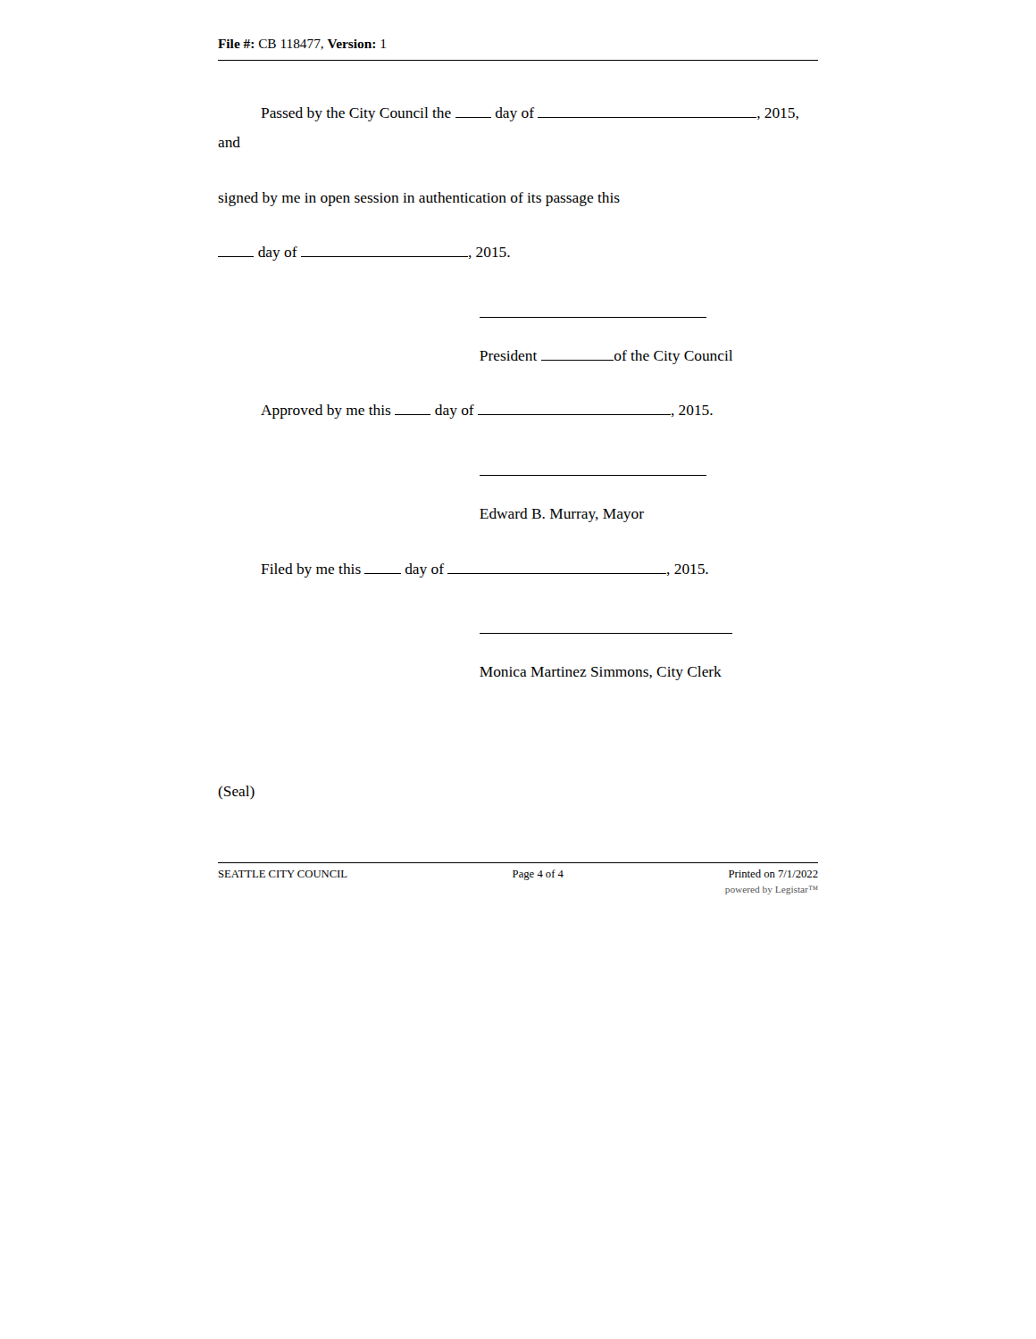File #: CB 118477, Version: 1
Passed by the City Council the day of , 2015, and
signed by me in open session in authentication of its passage this
day of , 2015.
President of the City Council
Approved by me this day of , 2015.
Edward B. Murray, Mayor
Filed by me this day of , 2015.
Monica Martinez Simmons, City Clerk
(Seal)
SEATTLE CITY COUNCIL
Page 4 of 4
Printed on 7/1/2022
powered by Legistar™